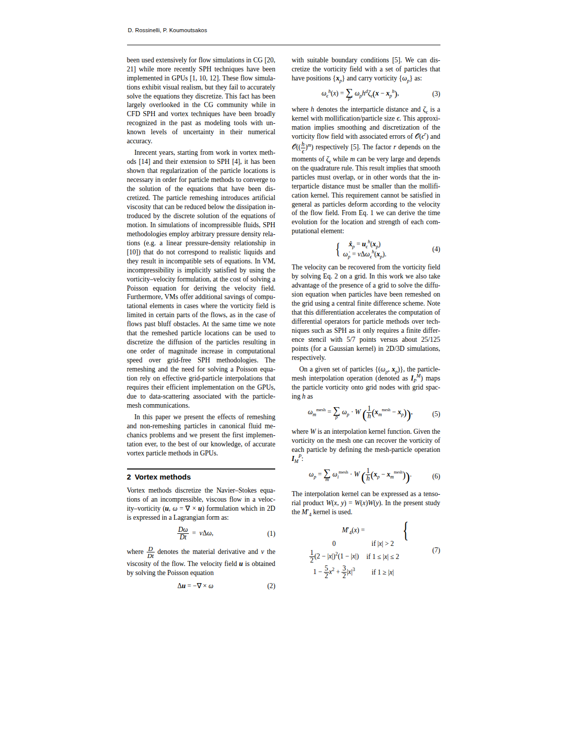D. Rossinelli, P. Koumoutsakos
been used extensively for flow simulations in CG [20, 21] while more recently SPH techniques have been implemented in GPUs [1, 10, 12]. These flow simulations exhibit visual realism, but they fail to accurately solve the equations they discretize. This fact has been largely overlooked in the CG community while in CFD SPH and vortex techniques have been broadly recognized in the past as modeling tools with unknown levels of uncertainty in their numerical accuracy.
Inrecent years, starting from work in vortex methods [14] and their extension to SPH [4], it has been shown that regularization of the particle locations is necessary in order for particle methods to converge to the solution of the equations that have been discretized. The particle remeshing introduces artificial viscosity that can be reduced below the dissipation introduced by the discrete solution of the equations of motion. In simulations of incompressible fluids, SPH methodologies employ arbitrary pressure density relations (e.g. a linear pressure-density relationship in [10]) that do not correspond to realistic liquids and they result in incompatible sets of equations. In VM, incompressibility is implicitly satisfied by using the vorticity–velocity formulation, at the cost of solving a Poisson equation for deriving the velocity field. Furthermore, VMs offer additional savings of computational elements in cases where the vorticity field is limited in certain parts of the flows, as in the case of flows past bluff obstacles. At the same time we note that the remeshed particle locations can be used to discretize the diffusion of the particles resulting in one order of magnitude increase in computational speed over grid-free SPH methodologies. The remeshing and the need for solving a Poisson equation rely on effective grid-particle interpolations that requires their efficient implementation on the GPUs, due to data-scattering associated with the particle-mesh communications.
In this paper we present the effects of remeshing and non-remeshing particles in canonical fluid mechanics problems and we present the first implementation ever, to the best of our knowledge, of accurate vortex particle methods in GPUs.
2 Vortex methods
Vortex methods discretize the Navier–Stokes equations of an incompressible, viscous flow in a velocity–vorticity (u, ω = ∇ × u) formulation which in 2D is expressed in a Lagrangian form as:
Dω Dt = ν Δω,
(1)
where DDt denotes the material derivative and ν the viscosity of the flow. The velocity field u is obtained by solving the Poisson equation
Δu = −∇ × ω
(2)
with suitable boundary conditions [5]. We can discretize the vorticity field with a set of particles that have positions {xp} and carry vorticity {ωp} as:
ωϵh(x) = ∑p ωphdζϵ(x − xph),
(3)
where h denotes the interparticle distance and ζϵ is a kernel with mollification/particle size ϵ. This approximation implies smoothing and discretization of the vorticity flow field with associated errors of 𝒪(ϵr) and 𝒪((hϵ)m) respectively [5]. The factor r depends on the moments of ζϵ while m can be very large and depends on the quadrature rule. This result implies that smooth particles must overlap, or in other words that the interparticle distance must be smaller than the mollification kernel. This requirement cannot be satisfied in general as particles deform according to the velocity of the flow field. From Eq. 1 we can derive the time evolution for the location and strength of each computational element:
{
ẋp = uϵh(xp)
ω̇p = ν Δωϵh(xp).
(4)
The velocity can be recovered from the vorticity field by solving Eq. 2 on a grid. In this work we also take advantage of the presence of a grid to solve the diffusion equation when particles have been remeshed on the grid using a central finite difference scheme. Note that this differentiation accelerates the computation of differential operators for particle methods over techniques such as SPH as it only requires a finite difference stencil with 5/7 points versus about 25/125 points (for a Gaussian kernel) in 2D/3D simulations, respectively.
On a given set of particles {(ωp, xp)}, the particle-mesh interpolation operation (denoted as IPM) maps the particle vorticity onto grid nodes with grid spacing h as
ωmmesh = ∑p ωp · W (1 h(xmmesh − xp)),
(5)
where W is an interpolation kernel function. Given the vorticity on the mesh one can recover the vorticity of each particle by defining the mesh-particle operation IMP:
ωp = ∑m ωimesh · W (1 h(xp − xmmesh)).
(6)
The interpolation kernel can be expressed as a tensorial product W(x, y) = W(x)W(y). In the present study the M′4 kernel is used.
M′4(x) = { 0 if |x| > 2 12(2 − |x|)2(1 − |x|) if 1 ≤ |x| ≤ 2 1 − 52 x2 + 32|x|3 if 1 ≥ |x|
(7)